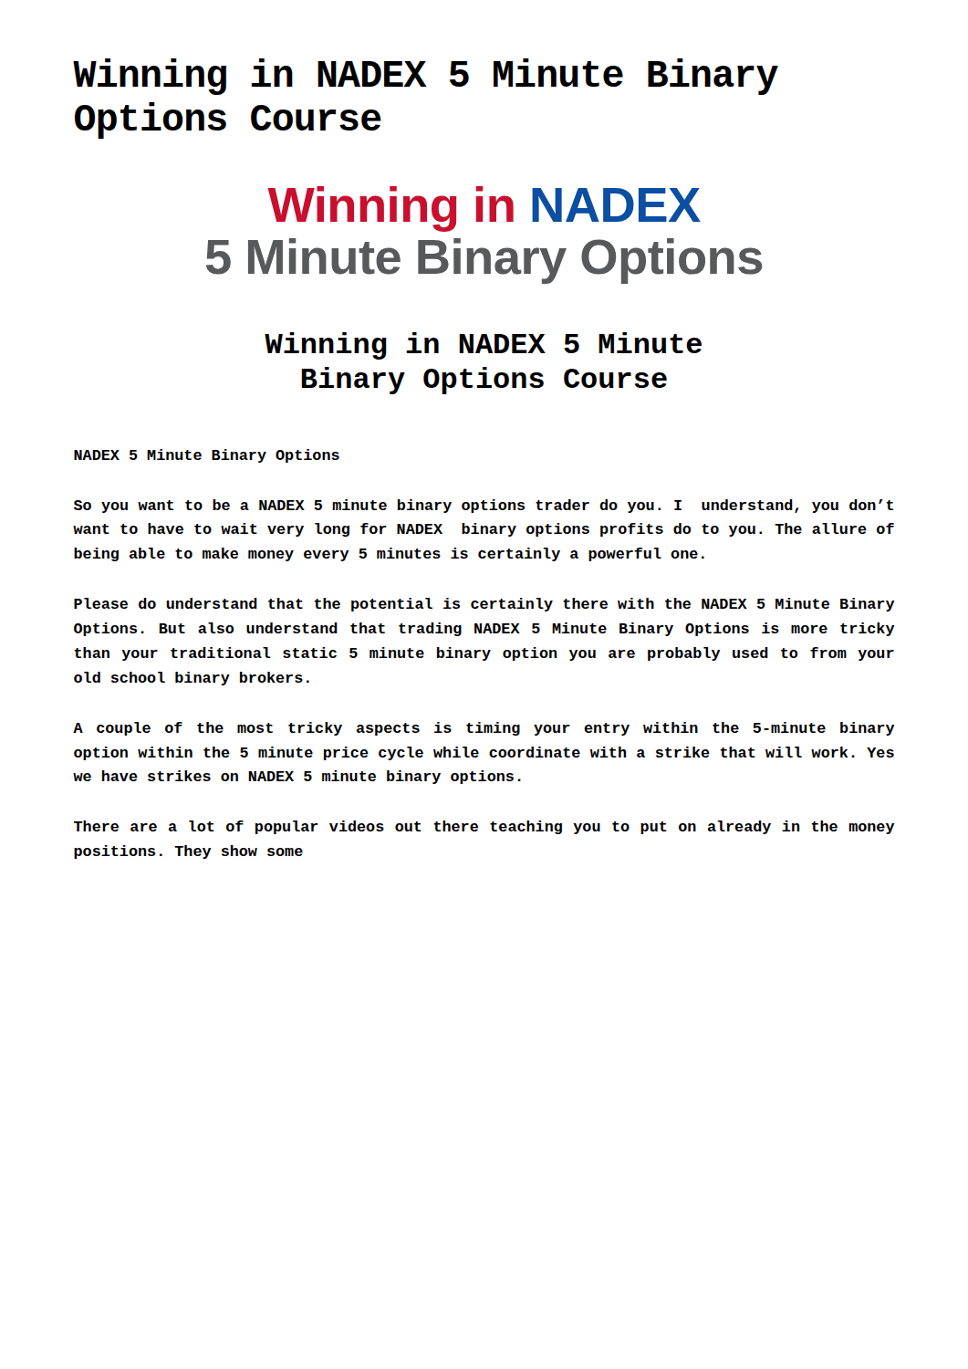Winning in NADEX 5 Minute Binary Options Course
Winning in NADEX
5 Minute Binary Options
Winning in NADEX 5 Minute
Binary Options Course
NADEX 5 Minute Binary Options
So you want to be a NADEX 5 minute binary options trader do you. I understand, you don’t want to have to wait very long for NADEX binary options profits do to you. The allure of being able to make money every 5 minutes is certainly a powerful one.
Please do understand that the potential is certainly there with the NADEX 5 Minute Binary Options. But also understand that trading NADEX 5 Minute Binary Options is more tricky than your traditional static 5 minute binary option you are probably used to from your old school binary brokers.
A couple of the most tricky aspects is timing your entry within the 5-minute binary option within the 5 minute price cycle while coordinate with a strike that will work. Yes we have strikes on NADEX 5 minute binary options.
There are a lot of popular videos out there teaching you to put on already in the money positions. They show some